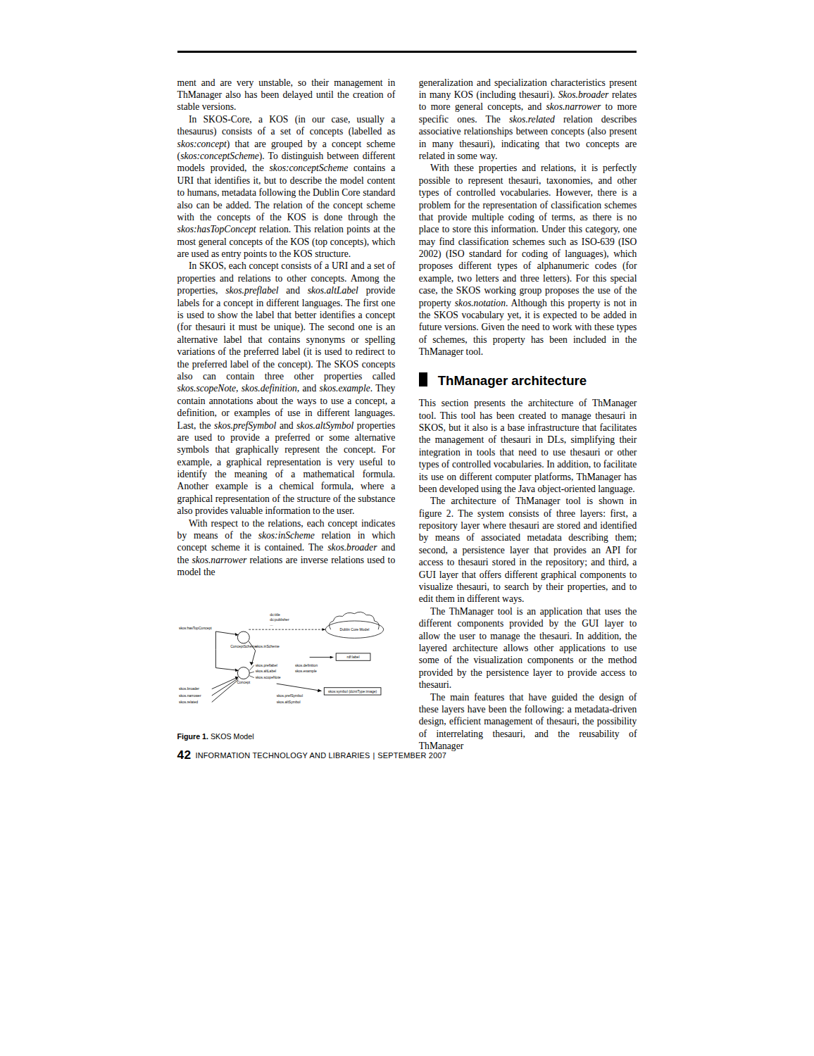ment and are very unstable, so their management in ThManager also has been delayed until the creation of stable versions.
In SKOS-Core, a KOS (in our case, usually a thesaurus) consists of a set of concepts (labelled as skos:concept) that are grouped by a concept scheme (skos:conceptScheme). To distinguish between different models provided, the skos:conceptScheme contains a URI that identifies it, but to describe the model content to humans, metadata following the Dublin Core standard also can be added. The relation of the concept scheme with the concepts of the KOS is done through the skos:hasTopConcept relation. This relation points at the most general concepts of the KOS (top concepts), which are used as entry points to the KOS structure.
In SKOS, each concept consists of a URI and a set of properties and relations to other concepts. Among the properties, skos.preflabel and skos.altLabel provide labels for a concept in different languages. The first one is used to show the label that better identifies a concept (for thesauri it must be unique). The second one is an alternative label that contains synonyms or spelling variations of the preferred label (it is used to redirect to the preferred label of the concept). The SKOS concepts also can contain three other properties called skos.scopeNote, skos.definition, and skos.example. They contain annotations about the ways to use a concept, a definition, or examples of use in different languages. Last, the skos.prefSymbol and skos.altSymbol properties are used to provide a preferred or some alternative symbols that graphically represent the concept. For example, a graphical representation is very useful to identify the meaning of a mathematical formula. Another example is a chemical formula, where a graphical representation of the structure of the substance also provides valuable information to the user.
With respect to the relations, each concept indicates by means of the skos:inScheme relation in which concept scheme it is contained. The skos.broader and the skos.narrower relations are inverse relations used to model the
Dublin Core Model dc:title dc:publisher ... skos:hasTopConcept ConceptScheme skos.inScheme Concept rdf:label skos.preflabel skos.definition skos.altLabel skos.example skos.scopeNote skos:symbol (dcmiType:image) skos.broader skos.narrower skos.related skos.prefSymbol skos.altSymbol
Figure 1. SKOS Model
generalization and specialization characteristics present in many KOS (including thesauri). Skos.broader relates to more general concepts, and skos.narrower to more specific ones. The skos.related relation describes associative relationships between concepts (also present in many thesauri), indicating that two concepts are related in some way.
With these properties and relations, it is perfectly possible to represent thesauri, taxonomies, and other types of controlled vocabularies. However, there is a problem for the representation of classification schemes that provide multiple coding of terms, as there is no place to store this information. Under this category, one may find classification schemes such as ISO-639 (ISO 2002) (ISO standard for coding of languages), which proposes different types of alphanumeric codes (for example, two letters and three letters). For this special case, the SKOS working group proposes the use of the property skos.notation. Although this property is not in the SKOS vocabulary yet, it is expected to be added in future versions. Given the need to work with these types of schemes, this property has been included in the ThManager tool.
ThManager architecture
This section presents the architecture of ThManager tool. This tool has been created to manage thesauri in SKOS, but it also is a base infrastructure that facilitates the management of thesauri in DLs, simplifying their integration in tools that need to use thesauri or other types of controlled vocabularies. In addition, to facilitate its use on different computer platforms, ThManager has been developed using the Java object-oriented language.
The architecture of ThManager tool is shown in figure 2. The system consists of three layers: first, a repository layer where thesauri are stored and identified by means of associated metadata describing them; second, a persistence layer that provides an API for access to thesauri stored in the repository; and third, a GUI layer that offers different graphical components to visualize thesauri, to search by their properties, and to edit them in different ways.
The ThManager tool is an application that uses the different components provided by the GUI layer to allow the user to manage the thesauri. In addition, the layered architecture allows other applications to use some of the visualization components or the method provided by the persistence layer to provide access to thesauri.
The main features that have guided the design of these layers have been the following: a metadata-driven design, efficient management of thesauri, the possibility of interrelating thesauri, and the reusability of ThManager
42 INFORMATION TECHNOLOGY AND LIBRARIES|SEPTEMBER 2007